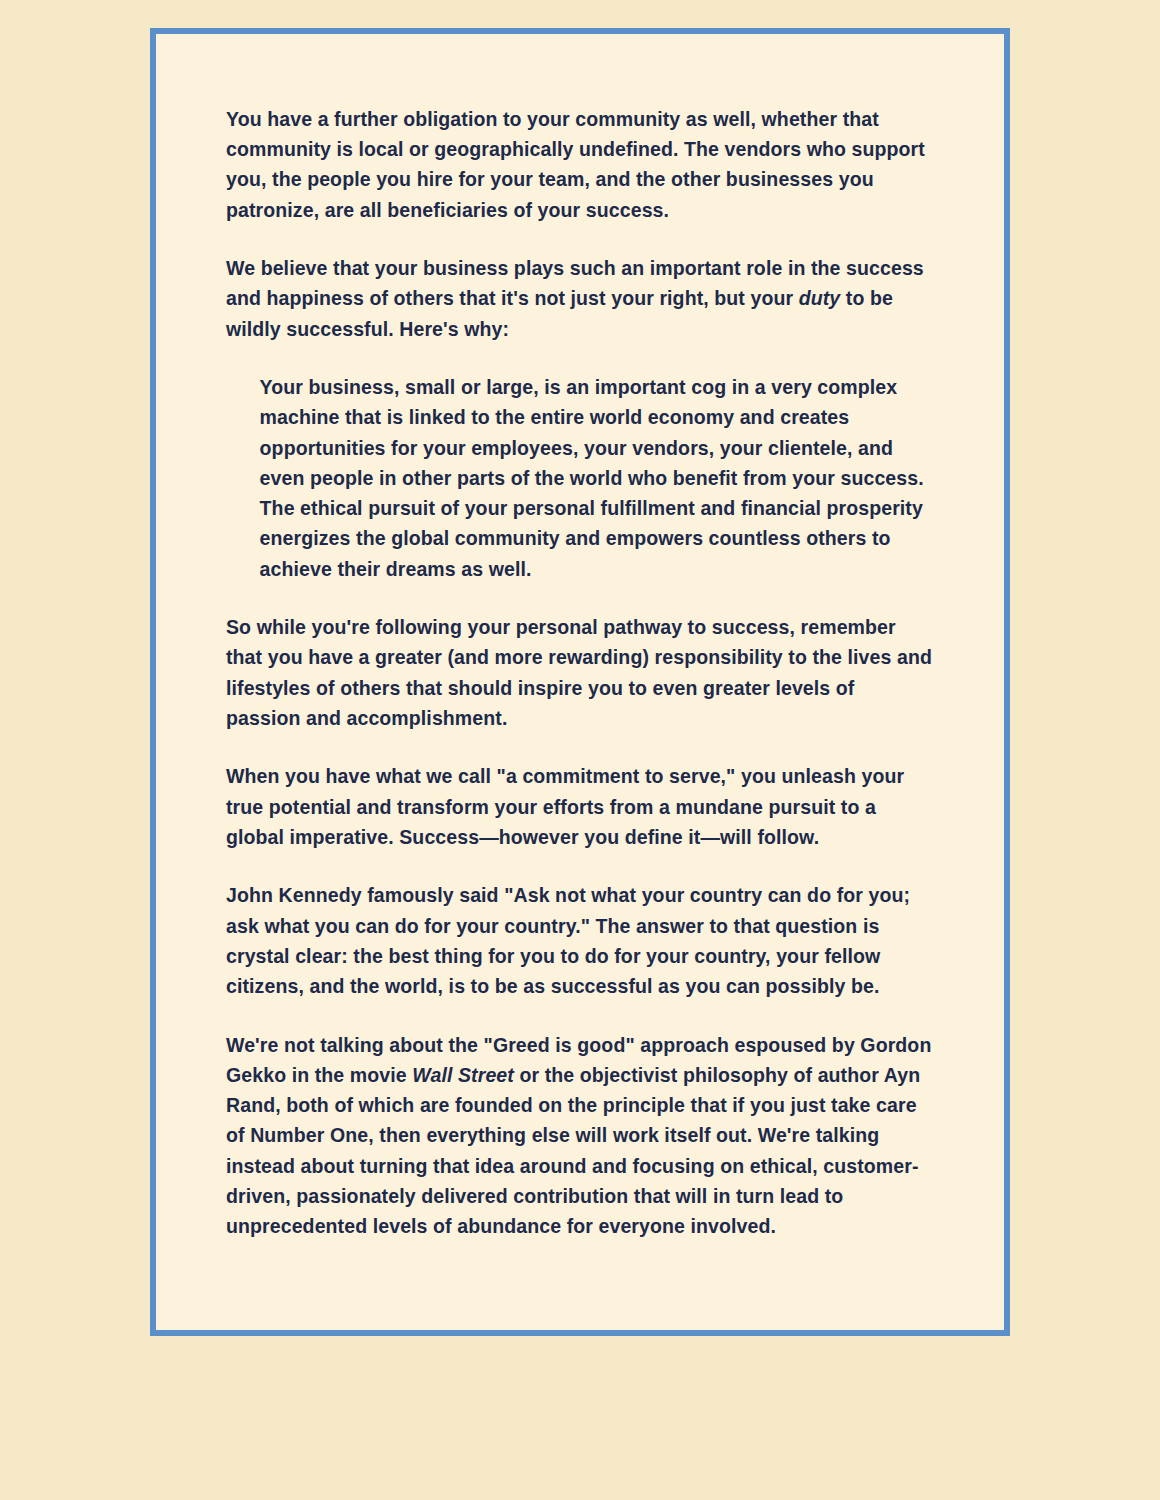You have a further obligation to your community as well, whether that community is local or geographically undefined. The vendors who support you, the people you hire for your team, and the other businesses you patronize, are all beneficiaries of your success.
We believe that your business plays such an important role in the success and happiness of others that it's not just your right, but your duty to be wildly successful. Here's why:
Your business, small or large, is an important cog in a very complex machine that is linked to the entire world economy and creates opportunities for your employees, your vendors, your clientele, and even people in other parts of the world who benefit from your success. The ethical pursuit of your personal fulfillment and financial prosperity energizes the global community and empowers countless others to achieve their dreams as well.
So while you're following your personal pathway to success, remember that you have a greater (and more rewarding) responsibility to the lives and lifestyles of others that should inspire you to even greater levels of passion and accomplishment.
When you have what we call "a commitment to serve," you unleash your true potential and transform your efforts from a mundane pursuit to a global imperative. Success—however you define it—will follow.
John Kennedy famously said "Ask not what your country can do for you; ask what you can do for your country." The answer to that question is crystal clear: the best thing for you to do for your country, your fellow citizens, and the world, is to be as successful as you can possibly be.
We're not talking about the "Greed is good" approach espoused by Gordon Gekko in the movie Wall Street or the objectivist philosophy of author Ayn Rand, both of which are founded on the principle that if you just take care of Number One, then everything else will work itself out. We're talking instead about turning that idea around and focusing on ethical, customer-driven, passionately delivered contribution that will in turn lead to unprecedented levels of abundance for everyone involved.